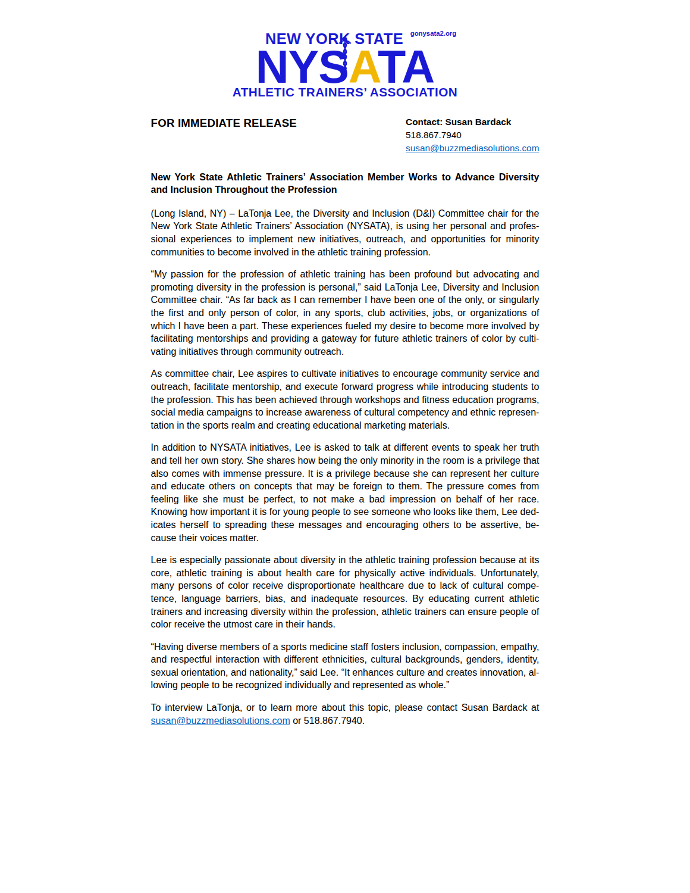NEW YORK STATE
gonysata2.org
NYSATA
ATHLETIC TRAINERS’ ASSOCIATION
FOR IMMEDIATE RELEASE
Contact: Susan Bardack
518.867.7940
susan@buzzmediasolutions.com
New York State Athletic Trainers’ Association Member Works to Advance Diversity and Inclusion Throughout the Profession
(Long Island, NY) – LaTonja Lee, the Diversity and Inclusion (D&I) Committee chair for the New York State Athletic Trainers’ Association (NYSATA), is using her personal and professional experiences to implement new initiatives, outreach, and opportunities for minority communities to become involved in the athletic training profession.
“My passion for the profession of athletic training has been profound but advocating and promoting diversity in the profession is personal,” said LaTonja Lee, Diversity and Inclusion Committee chair. “As far back as I can remember I have been one of the only, or singularly the first and only person of color, in any sports, club activities, jobs, or organizations of which I have been a part. These experiences fueled my desire to become more involved by facilitating mentorships and providing a gateway for future athletic trainers of color by cultivating initiatives through community outreach.
As committee chair, Lee aspires to cultivate initiatives to encourage community service and outreach, facilitate mentorship, and execute forward progress while introducing students to the profession. This has been achieved through workshops and fitness education programs, social media campaigns to increase awareness of cultural competency and ethnic representation in the sports realm and creating educational marketing materials.
In addition to NYSATA initiatives, Lee is asked to talk at different events to speak her truth and tell her own story. She shares how being the only minority in the room is a privilege that also comes with immense pressure. It is a privilege because she can represent her culture and educate others on concepts that may be foreign to them. The pressure comes from feeling like she must be perfect, to not make a bad impression on behalf of her race. Knowing how important it is for young people to see someone who looks like them, Lee dedicates herself to spreading these messages and encouraging others to be assertive, because their voices matter.
Lee is especially passionate about diversity in the athletic training profession because at its core, athletic training is about health care for physically active individuals. Unfortunately, many persons of color receive disproportionate healthcare due to lack of cultural competence, language barriers, bias, and inadequate resources. By educating current athletic trainers and increasing diversity within the profession, athletic trainers can ensure people of color receive the utmost care in their hands.
“Having diverse members of a sports medicine staff fosters inclusion, compassion, empathy, and respectful interaction with different ethnicities, cultural backgrounds, genders, identity, sexual orientation, and nationality,” said Lee. “It enhances culture and creates innovation, allowing people to be recognized individually and represented as whole.”
To interview LaTonja, or to learn more about this topic, please contact Susan Bardack at susan@buzzmediasolutions.com or 518.867.7940.